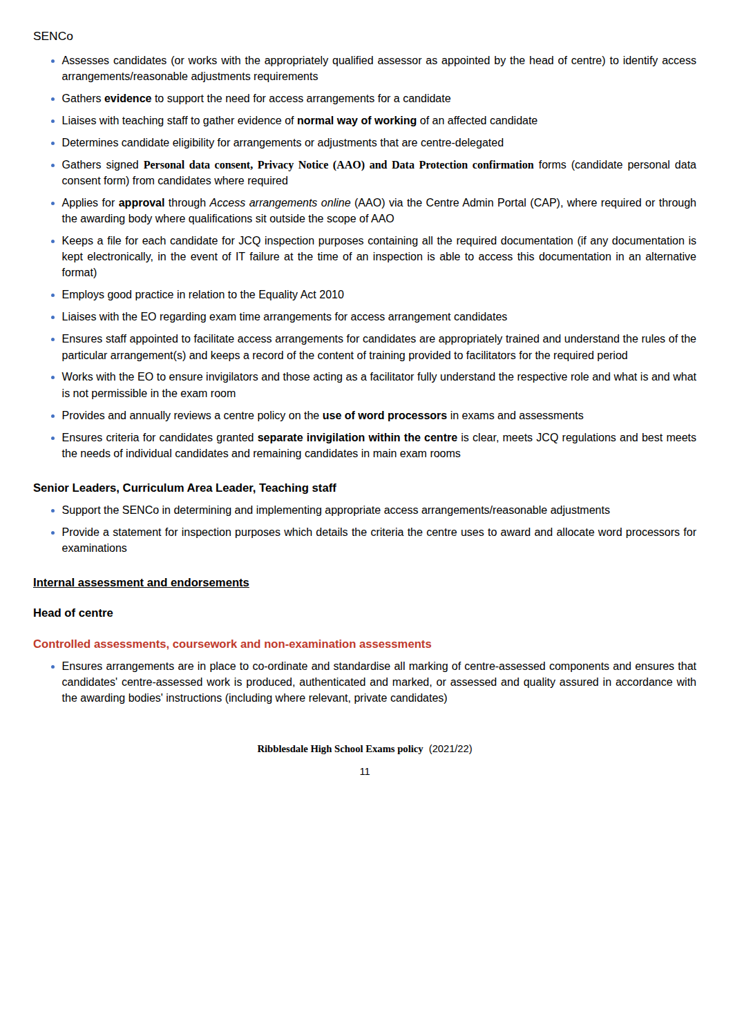SENCo
Assesses candidates (or works with the appropriately qualified assessor as appointed by the head of centre) to identify access arrangements/reasonable adjustments requirements
Gathers evidence to support the need for access arrangements for a candidate
Liaises with teaching staff to gather evidence of normal way of working of an affected candidate
Determines candidate eligibility for arrangements or adjustments that are centre-delegated
Gathers signed Personal data consent, Privacy Notice (AAO) and Data Protection confirmation forms (candidate personal data consent form) from candidates where required
Applies for approval through Access arrangements online (AAO) via the Centre Admin Portal (CAP), where required or through the awarding body where qualifications sit outside the scope of AAO
Keeps a file for each candidate for JCQ inspection purposes containing all the required documentation (if any documentation is kept electronically, in the event of IT failure at the time of an inspection is able to access this documentation in an alternative format)
Employs good practice in relation to the Equality Act 2010
Liaises with the EO regarding exam time arrangements for access arrangement candidates
Ensures staff appointed to facilitate access arrangements for candidates are appropriately trained and understand the rules of the particular arrangement(s) and keeps a record of the content of training provided to facilitators for the required period
Works with the EO to ensure invigilators and those acting as a facilitator fully understand the respective role and what is and what is not permissible in the exam room
Provides and annually reviews a centre policy on the use of word processors in exams and assessments
Ensures criteria for candidates granted separate invigilation within the centre is clear, meets JCQ regulations and best meets the needs of individual candidates and remaining candidates in main exam rooms
Senior Leaders, Curriculum Area Leader, Teaching staff
Support the SENCo in determining and implementing appropriate access arrangements/reasonable adjustments
Provide a statement for inspection purposes which details the criteria the centre uses to award and allocate word processors for examinations
Internal assessment and endorsements
Head of centre
Controlled assessments, coursework and non-examination assessments
Ensures arrangements are in place to co-ordinate and standardise all marking of centre-assessed components and ensures that candidates' centre-assessed work is produced, authenticated and marked, or assessed and quality assured in accordance with the awarding bodies' instructions (including where relevant, private candidates)
Ribblesdale High School Exams policy (2021/22)
11